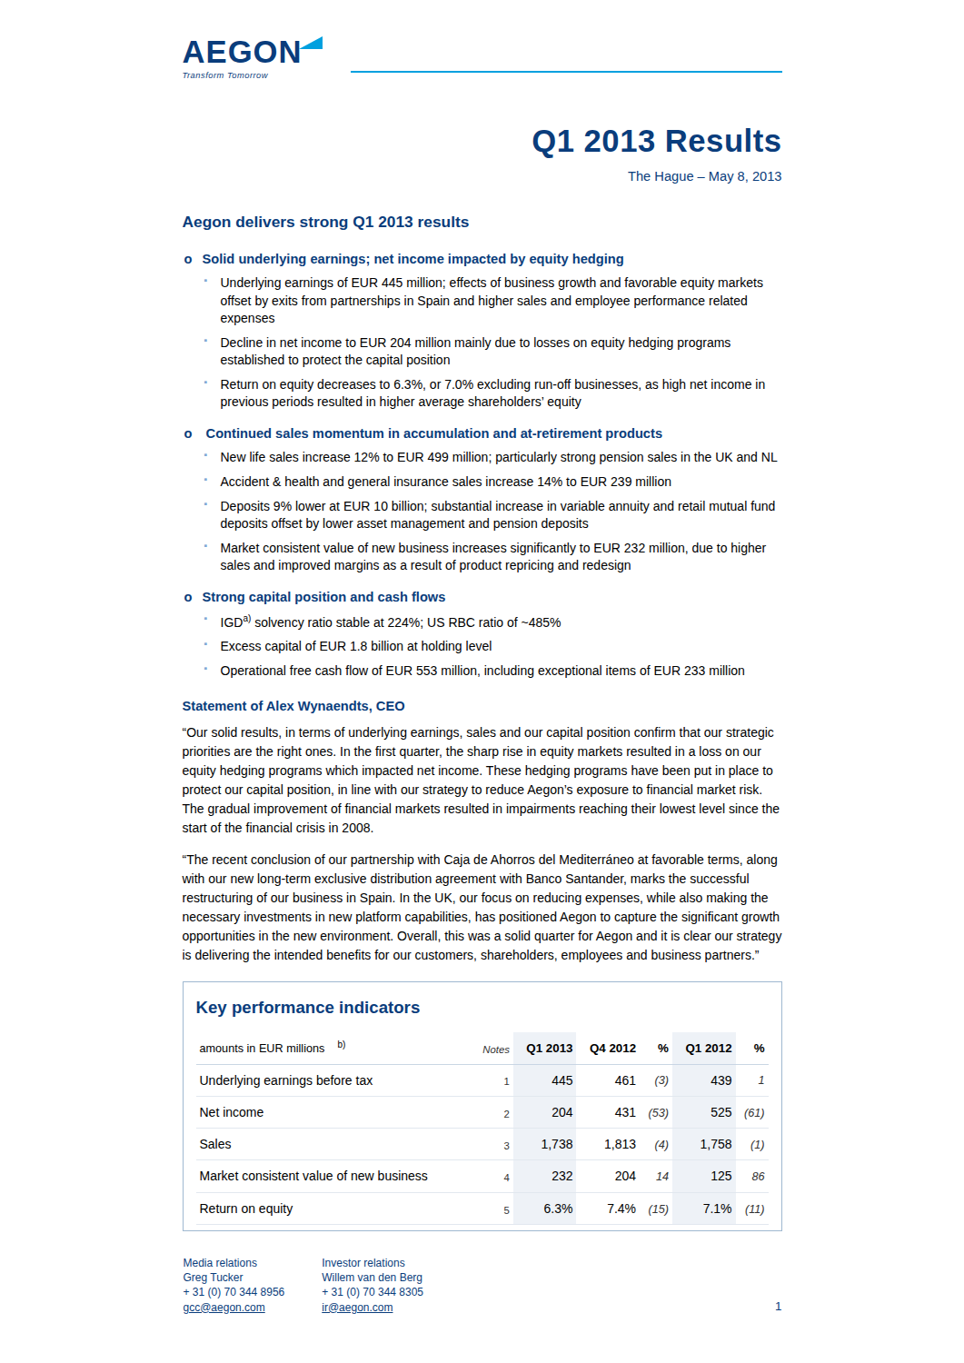AEGON
Transform Tomorrow
Q1 2013 Results
The Hague – May 8, 2013
Aegon delivers strong Q1 2013 results
Solid underlying earnings; net income impacted by equity hedging
Underlying earnings of EUR 445 million; effects of business growth and favorable equity markets offset by exits from partnerships in Spain and higher sales and employee performance related expenses
Decline in net income to EUR 204 million mainly due to losses on equity hedging programs established to protect the capital position
Return on equity decreases to 6.3%, or 7.0% excluding run-off businesses, as high net income in previous periods resulted in higher average shareholders’ equity
Continued sales momentum in accumulation and at-retirement products
New life sales increase 12% to EUR 499 million; particularly strong pension sales in the UK and NL
Accident & health and general insurance sales increase 14% to EUR 239 million
Deposits 9% lower at EUR 10 billion; substantial increase in variable annuity and retail mutual fund deposits offset by lower asset management and pension deposits
Market consistent value of new business increases significantly to EUR 232 million, due to higher sales and improved margins as a result of product repricing and redesign
Strong capital position and cash flows
IGDa) solvency ratio stable at 224%; US RBC ratio of ~485%
Excess capital of EUR 1.8 billion at holding level
Operational free cash flow of EUR 553 million, including exceptional items of EUR 233 million
Statement of Alex Wynaendts, CEO
“Our solid results, in terms of underlying earnings, sales and our capital position confirm that our strategic priorities are the right ones. In the first quarter, the sharp rise in equity markets resulted in a loss on our equity hedging programs which impacted net income. These hedging programs have been put in place to protect our capital position, in line with our strategy to reduce Aegon’s exposure to financial market risk. The gradual improvement of financial markets resulted in impairments reaching their lowest level since the start of the financial crisis in 2008.
“The recent conclusion of our partnership with Caja de Ahorros del Mediterráneo at favorable terms, along with our new long-term exclusive distribution agreement with Banco Santander, marks the successful restructuring of our business in Spain. In the UK, our focus on reducing expenses, while also making the necessary investments in new platform capabilities, has positioned Aegon to capture the significant growth opportunities in the new environment. Overall, this was a solid quarter for Aegon and it is clear our strategy is delivering the intended benefits for our customers, shareholders, employees and business partners.”
Key performance indicators
| amounts in EUR millions b) | Notes | Q1 2013 | Q4 2012 | % | Q1 2012 | % |
| --- | --- | --- | --- | --- | --- | --- |
| Underlying earnings before tax | 1 | 445 | 461 | (3) | 439 | 1 |
| Net income | 2 | 204 | 431 | (53) | 525 | (61) |
| Sales | 3 | 1,738 | 1,813 | (4) | 1,758 | (1) |
| Market consistent value of new business | 4 | 232 | 204 | 14 | 125 | 86 |
| Return on equity | 5 | 6.3% | 7.4% | (15) | 7.1% | (11) |
| Media relations Greg Tucker + 31 (0) 70 344 8956 gcc@aegon.com | Investor relations Willem van den Berg + 31 (0) 70 344 8305 ir@aegon.com |
1